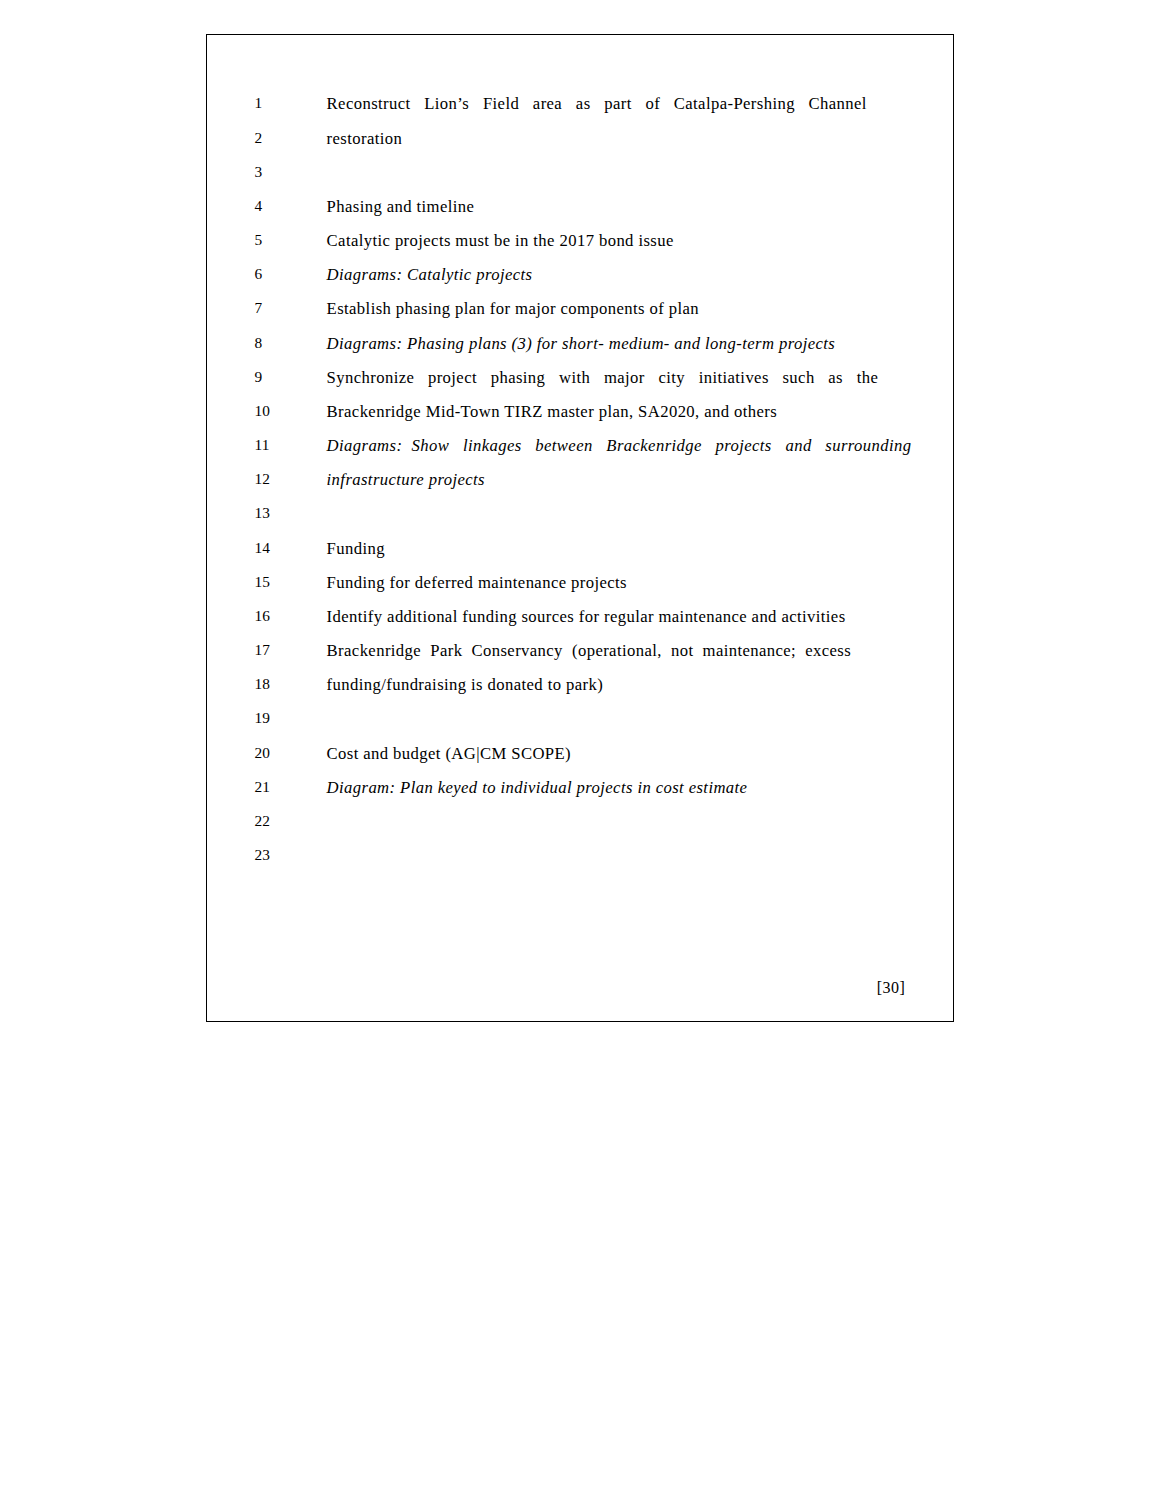| 1 | Reconstruct Lion’s Field area as part of Catalpa-Pershing Channel |
| 2 | restoration |
| 3 | |
| 4 | Phasing and timeline |
| 5 | Catalytic projects must be in the 2017 bond issue |
| 6 | Diagrams: Catalytic projects |
| 7 | Establish phasing plan for major components of plan |
| 8 | Diagrams: Phasing plans (3) for short- medium- and long-term projects |
| 9 | Synchronize project phasing with major city initiatives such as the |
| 10 | Brackenridge Mid-Town TIRZ master plan, SA2020, and others |
| 11 | Diagrams: Show linkages between Brackenridge projects and surrounding |
| 12 | infrastructure projects |
| 13 | |
| 14 | Funding |
| 15 | Funding for deferred maintenance projects |
| 16 | Identify additional funding sources for regular maintenance and activities |
| 17 | Brackenridge Park Conservancy (operational, not maintenance; excess |
| 18 | funding/fundraising is donated to park) |
| 19 | |
| 20 | Cost and budget (AG/CM SCOPE) |
| 21 | Diagram: Plan keyed to individual projects in cost estimate |
| 22 | |
| 23 | |
[30]